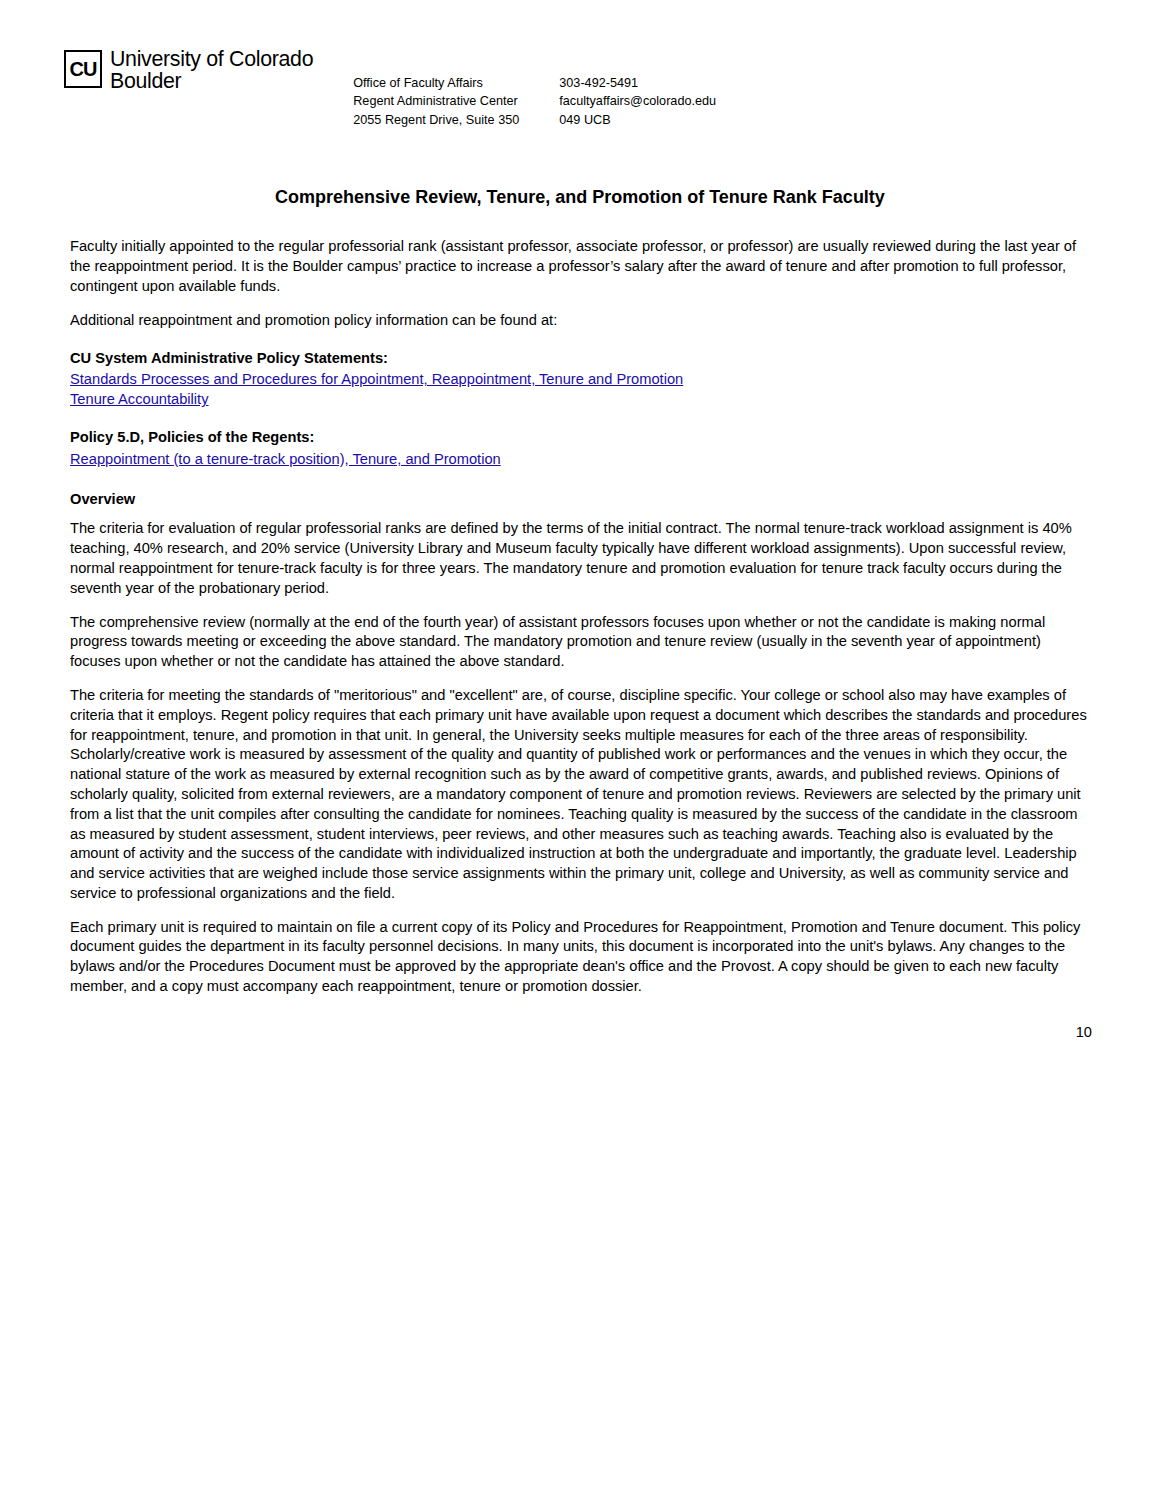CU
University of ColoradoBoulder
Office of Faculty Affairs
Regent Administrative Center
2055 Regent Drive, Suite 350
303-492-5491
facultyaffairs@colorado.edu
049 UCB
Comprehensive Review, Tenure, and Promotion of Tenure Rank Faculty
Faculty initially appointed to the regular professorial rank (assistant professor, associate professor, or professor) are usually reviewed during the last year of the reappointment period. It is the Boulder campus’ practice to increase a professor’s salary after the award of tenure and after promotion to full professor, contingent upon available funds.
Additional reappointment and promotion policy information can be found at:
CU System Administrative Policy Statements:
Standards Processes and Procedures for Appointment, Reappointment, Tenure and Promotion Tenure Accountability
Policy 5.D, Policies of the Regents:
Reappointment (to a tenure-track position), Tenure, and Promotion
Overview
The criteria for evaluation of regular professorial ranks are defined by the terms of the initial contract. The normal tenure-track workload assignment is 40% teaching, 40% research, and 20% service (University Library and Museum faculty typically have different workload assignments). Upon successful review, normal reappointment for tenure-track faculty is for three years. The mandatory tenure and promotion evaluation for tenure track faculty occurs during the seventh year of the probationary period.
The comprehensive review (normally at the end of the fourth year) of assistant professors focuses upon whether or not the candidate is making normal progress towards meeting or exceeding the above standard. The mandatory promotion and tenure review (usually in the seventh year of appointment) focuses upon whether or not the candidate has attained the above standard.
The criteria for meeting the standards of "meritorious" and "excellent" are, of course, discipline specific. Your college or school also may have examples of criteria that it employs. Regent policy requires that each primary unit have available upon request a document which describes the standards and procedures for reappointment, tenure, and promotion in that unit. In general, the University seeks multiple measures for each of the three areas of responsibility. Scholarly/creative work is measured by assessment of the quality and quantity of published work or performances and the venues in which they occur, the national stature of the work as measured by external recognition such as by the award of competitive grants, awards, and published reviews. Opinions of scholarly quality, solicited from external reviewers, are a mandatory component of tenure and promotion reviews. Reviewers are selected by the primary unit from a list that the unit compiles after consulting the candidate for nominees. Teaching quality is measured by the success of the candidate in the classroom as measured by student assessment, student interviews, peer reviews, and other measures such as teaching awards. Teaching also is evaluated by the amount of activity and the success of the candidate with individualized instruction at both the undergraduate and importantly, the graduate level. Leadership and service activities that are weighed include those service assignments within the primary unit, college and University, as well as community service and service to professional organizations and the field.
Each primary unit is required to maintain on file a current copy of its Policy and Procedures for Reappointment, Promotion and Tenure document. This policy document guides the department in its faculty personnel decisions. In many units, this document is incorporated into the unit's bylaws. Any changes to the bylaws and/or the Procedures Document must be approved by the appropriate dean's office and the Provost. A copy should be given to each new faculty member, and a copy must accompany each reappointment, tenure or promotion dossier.
10